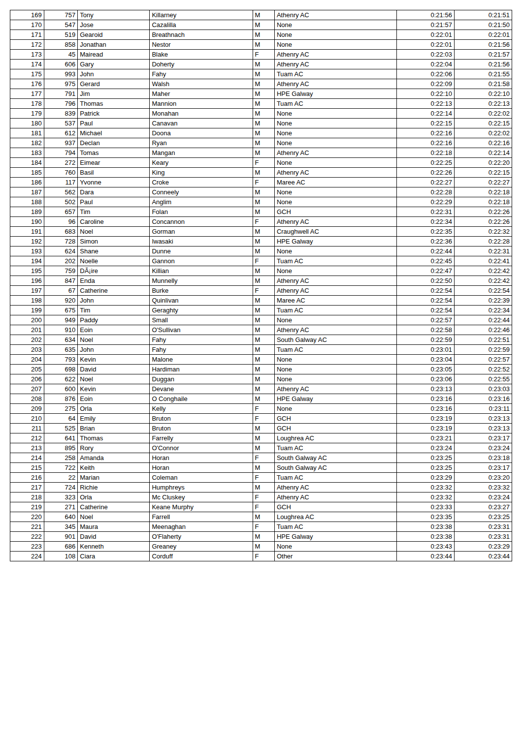| 169 | 757 | Tony | Killarney | M | Athenry AC | 0:21:56 | 0:21:51 |
| 170 | 547 | Jose | Cazalilla | M | None | 0:21:57 | 0:21:50 |
| 171 | 519 | Gearoid | Breathnach | M | None | 0:22:01 | 0:22:01 |
| 172 | 858 | Jonathan | Nestor | M | None | 0:22:01 | 0:21:56 |
| 173 | 45 | Mairead | Blake | F | Athenry AC | 0:22:03 | 0:21:57 |
| 174 | 606 | Gary | Doherty | M | Athenry AC | 0:22:04 | 0:21:56 |
| 175 | 993 | John | Fahy | M | Tuam AC | 0:22:06 | 0:21:55 |
| 176 | 975 | Gerard | Walsh | M | Athenry AC | 0:22:09 | 0:21:58 |
| 177 | 791 | Jim | Maher | M | HPE Galway | 0:22:10 | 0:22:10 |
| 178 | 796 | Thomas | Mannion | M | Tuam AC | 0:22:13 | 0:22:13 |
| 179 | 839 | Patrick | Monahan | M | None | 0:22:14 | 0:22:02 |
| 180 | 537 | Paul | Canavan | M | None | 0:22:15 | 0:22:15 |
| 181 | 612 | Michael | Doona | M | None | 0:22:16 | 0:22:02 |
| 182 | 937 | Declan | Ryan | M | None | 0:22:16 | 0:22:16 |
| 183 | 794 | Tomas | Mangan | M | Athenry AC | 0:22:18 | 0:22:14 |
| 184 | 272 | Eimear | Keary | F | None | 0:22:25 | 0:22:20 |
| 185 | 760 | Basil | King | M | Athenry AC | 0:22:26 | 0:22:15 |
| 186 | 117 | Yvonne | Croke | F | Maree AC | 0:22:27 | 0:22:27 |
| 187 | 562 | Dara | Conneely | M | None | 0:22:28 | 0:22:18 |
| 188 | 502 | Paul | Anglim | M | None | 0:22:29 | 0:22:18 |
| 189 | 657 | Tim | Folan | M | GCH | 0:22:31 | 0:22:26 |
| 190 | 96 | Caroline | Concannon | F | Athenry AC | 0:22:34 | 0:22:26 |
| 191 | 683 | Noel | Gorman | M | Craughwell AC | 0:22:35 | 0:22:32 |
| 192 | 728 | Simon | Iwasaki | M | HPE Galway | 0:22:36 | 0:22:28 |
| 193 | 624 | Shane | Dunne | M | None | 0:22:44 | 0:22:31 |
| 194 | 202 | Noelle | Gannon | F | Tuam AC | 0:22:45 | 0:22:41 |
| 195 | 759 | DÃ¡ire | Killian | M | None | 0:22:47 | 0:22:42 |
| 196 | 847 | Enda | Munnelly | M | Athenry AC | 0:22:50 | 0:22:42 |
| 197 | 67 | Catherine | Burke | F | Athenry AC | 0:22:54 | 0:22:54 |
| 198 | 920 | John | Quinlivan | M | Maree AC | 0:22:54 | 0:22:39 |
| 199 | 675 | Tim | Geraghty | M | Tuam AC | 0:22:54 | 0:22:34 |
| 200 | 949 | Paddy | Small | M | None | 0:22:57 | 0:22:44 |
| 201 | 910 | Eoin | O'Sullivan | M | Athenry AC | 0:22:58 | 0:22:46 |
| 202 | 634 | Noel | Fahy | M | South Galway AC | 0:22:59 | 0:22:51 |
| 203 | 635 | John | Fahy | M | Tuam AC | 0:23:01 | 0:22:59 |
| 204 | 793 | Kevin | Malone | M | None | 0:23:04 | 0:22:57 |
| 205 | 698 | David | Hardiman | M | None | 0:23:05 | 0:22:52 |
| 206 | 622 | Noel | Duggan | M | None | 0:23:06 | 0:22:55 |
| 207 | 600 | Kevin | Devane | M | Athenry AC | 0:23:13 | 0:23:03 |
| 208 | 876 | Eoin | O Conghaile | M | HPE Galway | 0:23:16 | 0:23:16 |
| 209 | 275 | Orla | Kelly | F | None | 0:23:16 | 0:23:11 |
| 210 | 64 | Emily | Bruton | F | GCH | 0:23:19 | 0:23:13 |
| 211 | 525 | Brian | Bruton | M | GCH | 0:23:19 | 0:23:13 |
| 212 | 641 | Thomas | Farrelly | M | Loughrea AC | 0:23:21 | 0:23:17 |
| 213 | 895 | Rory | O'Connor | M | Tuam AC | 0:23:24 | 0:23:24 |
| 214 | 258 | Amanda | Horan | F | South Galway AC | 0:23:25 | 0:23:18 |
| 215 | 722 | Keith | Horan | M | South Galway AC | 0:23:25 | 0:23:17 |
| 216 | 22 | Marian | Coleman | F | Tuam AC | 0:23:29 | 0:23:20 |
| 217 | 724 | Richie | Humphreys | M | Athenry AC | 0:23:32 | 0:23:32 |
| 218 | 323 | Orla | Mc Cluskey | F | Athenry AC | 0:23:32 | 0:23:24 |
| 219 | 271 | Catherine | Keane Murphy | F | GCH | 0:23:33 | 0:23:27 |
| 220 | 640 | Noel | Farrell | M | Loughrea AC | 0:23:35 | 0:23:25 |
| 221 | 345 | Maura | Meenaghan | F | Tuam AC | 0:23:38 | 0:23:31 |
| 222 | 901 | David | O'Flaherty | M | HPE Galway | 0:23:38 | 0:23:31 |
| 223 | 686 | Kenneth | Greaney | M | None | 0:23:43 | 0:23:29 |
| 224 | 108 | Ciara | Corduff | F | Other | 0:23:44 | 0:23:44 |